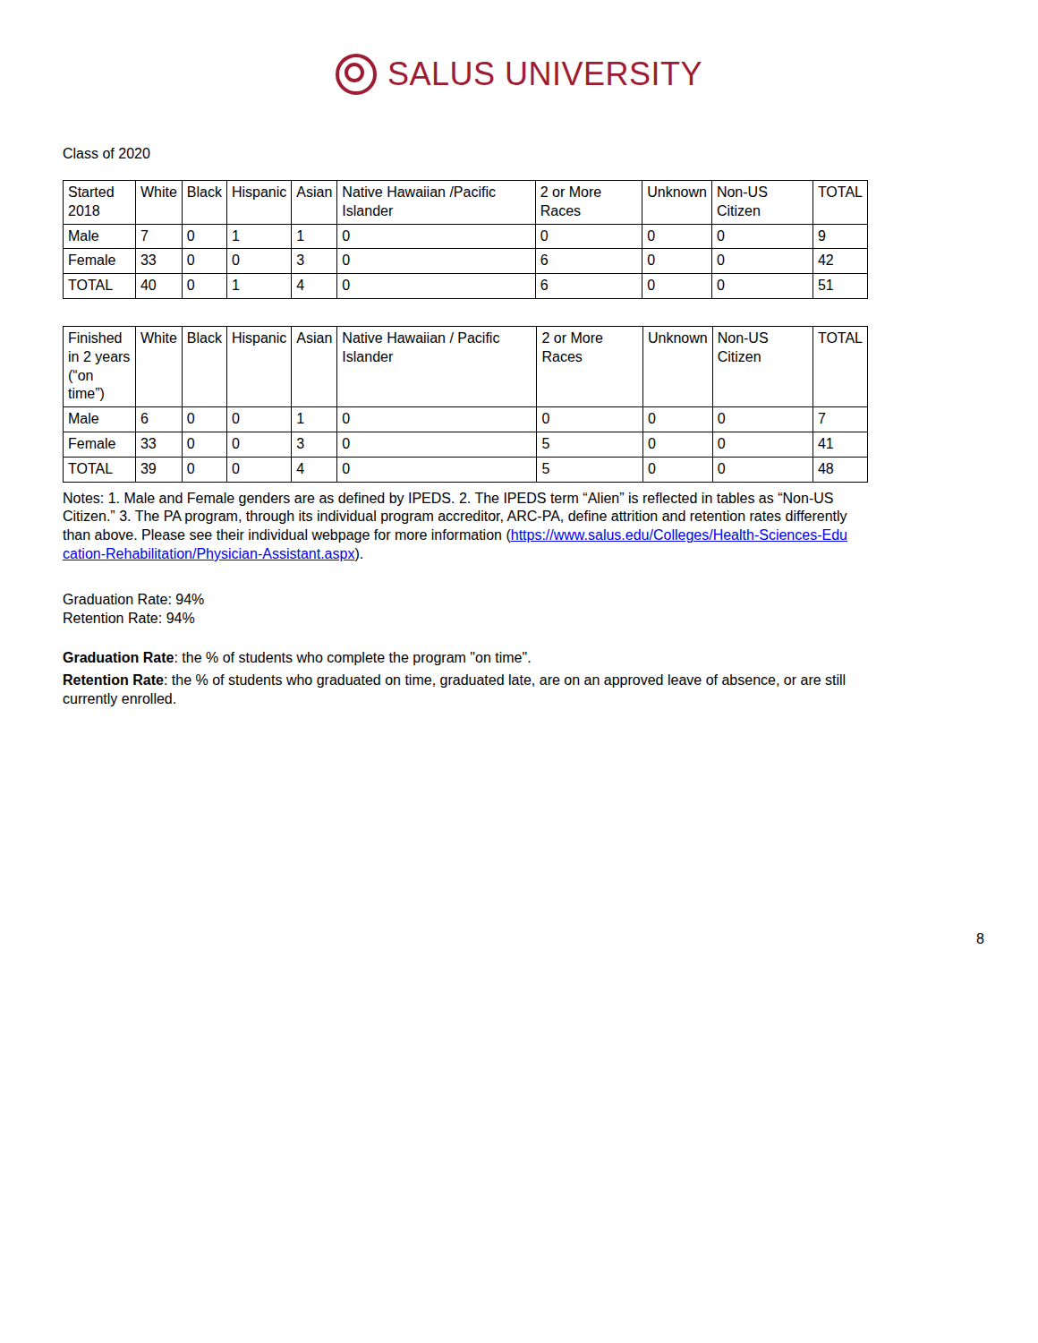SALUS UNIVERSITY
Class of 2020
| Started 2018 | White | Black | Hispanic | Asian | Native Hawaiian /Pacific Islander | 2 or More Races | Unknown | Non-US Citizen | TOTAL |
| Male | 7 | 0 | 1 | 1 | 0 | 0 | 0 | 0 | 9 |
| Female | 33 | 0 | 0 | 3 | 0 | 6 | 0 | 0 | 42 |
| TOTAL | 40 | 0 | 1 | 4 | 0 | 6 | 0 | 0 | 51 |
| Finished in 2 years (“on time”) | White | Black | Hispanic | Asian | Native Hawaiian / Pacific Islander | 2 or More Races | Unknown | Non-US Citizen | TOTAL |
| Male | 6 | 0 | 0 | 1 | 0 | 0 | 0 | 0 | 7 |
| Female | 33 | 0 | 0 | 3 | 0 | 5 | 0 | 0 | 41 |
| TOTAL | 39 | 0 | 0 | 4 | 0 | 5 | 0 | 0 | 48 |
Notes: 1. Male and Female genders are as defined by IPEDS. 2. The IPEDS term “Alien” is reflected in tables as “Non-US Citizen.” 3. The PA program, through its individual program accreditor, ARC-PA, define attrition and retention rates differently than above. Please see their individual webpage for more information (https://www.salus.edu/Colleges/Health-Sciences-Education-Rehabilitation/Physician-Assistant.aspx).
Graduation Rate: 94%
Retention Rate: 94%
Graduation Rate: the % of students who complete the program "on time".
Retention Rate: the % of students who graduated on time, graduated late, are on an approved leave of absence, or are still currently enrolled.
8